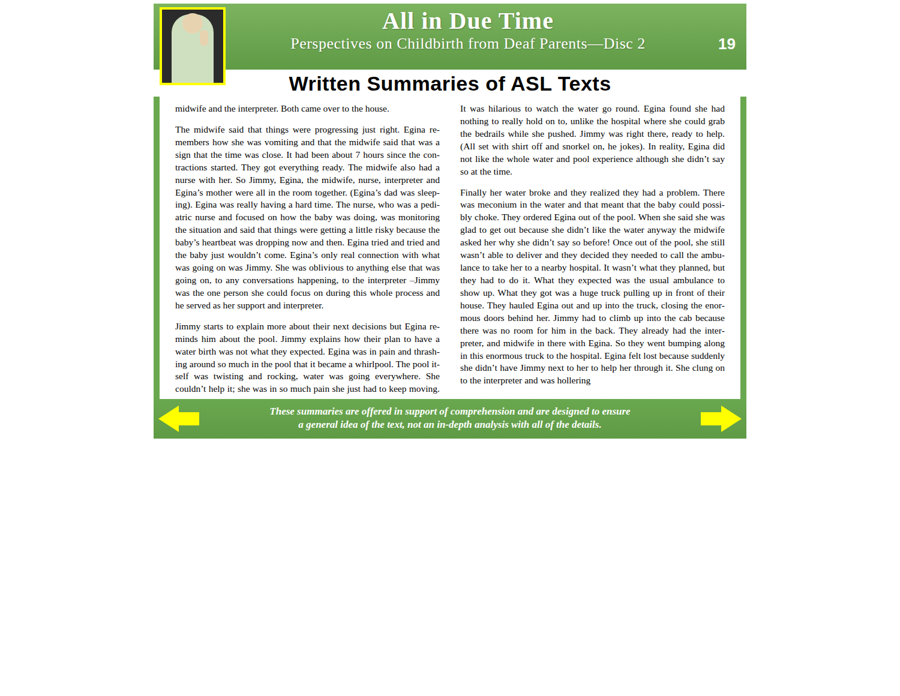All in Due Time
Perspectives on Childbirth from Deaf Parents—Disc 2
19
Written Summaries of ASL Texts
midwife and the interpreter. Both came over to the house.
The midwife said that things were progressing just right. Egina remembers how she was vomiting and that the midwife said that was a sign that the time was close. It had been about 7 hours since the contractions started. They got everything ready. The midwife also had a nurse with her. So Jimmy, Egina, the midwife, nurse, interpreter and Egina’s mother were all in the room together. (Egina’s dad was sleeping). Egina was really having a hard time. The nurse, who was a pediatric nurse and focused on how the baby was doing, was monitoring the situation and said that things were getting a little risky because the baby’s heartbeat was dropping now and then. Egina tried and tried and the baby just wouldn’t come. Egina’s only real connection with what was going on was Jimmy. She was oblivious to anything else that was going on, to any conversations happening, to the interpreter –Jimmy was the one person she could focus on during this whole process and he served as her support and interpreter.
Jimmy starts to explain more about their next decisions but Egina reminds him about the pool. Jimmy explains how their plan to have a water birth was not what they expected. Egina was in pain and thrashing around so much in the pool that it became a whirlpool. The pool itself was twisting and rocking, water was going everywhere. She couldn’t help it; she was in so much pain she just had to keep moving. It was hilarious to watch the water go round. Egina found she had nothing to really hold on to, unlike the hospital where she could grab the bedrails while she pushed. Jimmy was right there, ready to help. (All set with shirt off and snorkel on, he jokes). In reality, Egina did not like the whole water and pool experience although she didn’t say so at the time.
Finally her water broke and they realized they had a problem. There was meconium in the water and that meant that the baby could possibly choke. They ordered Egina out of the pool. When she said she was glad to get out because she didn’t like the water anyway the midwife asked her why she didn’t say so before! Once out of the pool, she still wasn’t able to deliver and they decided they needed to call the ambulance to take her to a nearby hospital. It wasn’t what they planned, but they had to do it. What they expected was the usual ambulance to show up. What they got was a huge truck pulling up in front of their house. They hauled Egina out and up into the truck, closing the enormous doors behind her. Jimmy had to climb up into the cab because there was no room for him in the back. They already had the interpreter, and midwife in there with Egina. So they went bumping along in this enormous truck to the hospital. Egina felt lost because suddenly she didn’t have Jimmy next to her to help her through it. She clung on to the interpreter and was hollering
These summaries are offered in support of comprehension and are designed to ensure
a general idea of the text, not an in-depth analysis with all of the details.